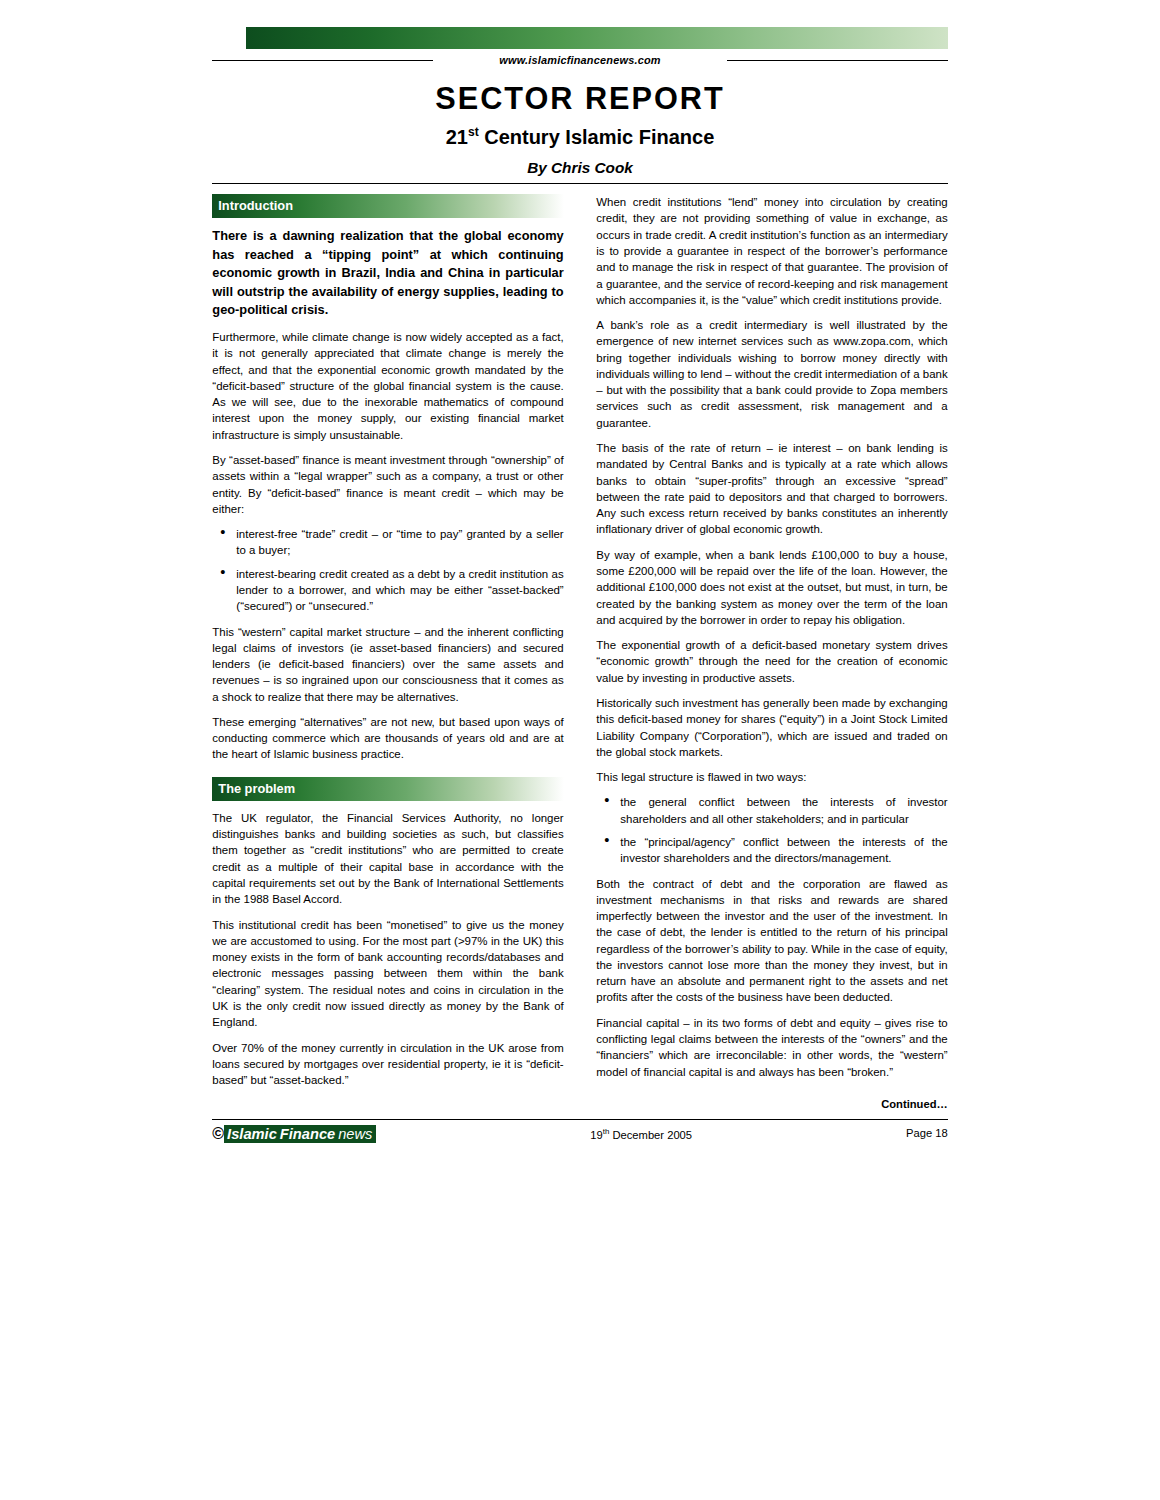www.islamicfinancenews.com
SECTOR REPORT
21st Century Islamic Finance
By Chris Cook
Introduction
There is a dawning realization that the global economy has reached a “tipping point” at which continuing economic growth in Brazil, India and China in particular will outstrip the availability of energy supplies, leading to geo-political crisis.
Furthermore, while climate change is now widely accepted as a fact, it is not generally appreciated that climate change is merely the effect, and that the exponential economic growth mandated by the “deficit-based” structure of the global financial system is the cause. As we will see, due to the inexorable mathematics of compound interest upon the money supply, our existing financial market infrastructure is simply unsustainable.
By “asset-based” finance is meant investment through “ownership” of assets within a “legal wrapper” such as a company, a trust or other entity. By “deficit-based” finance is meant credit – which may be either:
interest-free “trade” credit – or “time to pay” granted by a seller to a buyer;
interest-bearing credit created as a debt by a credit institution as lender to a borrower, and which may be either “asset-backed” (“secured”) or “unsecured.”
This “western” capital market structure – and the inherent conflicting legal claims of investors (ie asset-based financiers) and secured lenders (ie deficit-based financiers) over the same assets and revenues – is so ingrained upon our consciousness that it comes as a shock to realize that there may be alternatives.
These emerging “alternatives” are not new, but based upon ways of conducting commerce which are thousands of years old and are at the heart of Islamic business practice.
The problem
The UK regulator, the Financial Services Authority, no longer distinguishes banks and building societies as such, but classifies them together as “credit institutions” who are permitted to create credit as a multiple of their capital base in accordance with the capital requirements set out by the Bank of International Settlements in the 1988 Basel Accord.
This institutional credit has been “monetised” to give us the money we are accustomed to using. For the most part (>97% in the UK) this money exists in the form of bank accounting records/databases and electronic messages passing between them within the bank “clearing” system. The residual notes and coins in circulation in the UK is the only credit now issued directly as money by the Bank of England.
Over 70% of the money currently in circulation in the UK arose from loans secured by mortgages over residential property, ie it is “deficit-based” but “asset-backed.”
When credit institutions “lend” money into circulation by creating credit, they are not providing something of value in exchange, as occurs in trade credit. A credit institution’s function as an intermediary is to provide a guarantee in respect of the borrower’s performance and to manage the risk in respect of that guarantee. The provision of a guarantee, and the service of record-keeping and risk management which accompanies it, is the “value” which credit institutions provide.
A bank’s role as a credit intermediary is well illustrated by the emergence of new internet services such as www.zopa.com, which bring together individuals wishing to borrow money directly with individuals willing to lend – without the credit intermediation of a bank – but with the possibility that a bank could provide to Zopa members services such as credit assessment, risk management and a guarantee.
The basis of the rate of return – ie interest – on bank lending is mandated by Central Banks and is typically at a rate which allows banks to obtain “super-profits” through an excessive “spread” between the rate paid to depositors and that charged to borrowers. Any such excess return received by banks constitutes an inherently inflationary driver of global economic growth.
By way of example, when a bank lends £100,000 to buy a house, some £200,000 will be repaid over the life of the loan. However, the additional £100,000 does not exist at the outset, but must, in turn, be created by the banking system as money over the term of the loan and acquired by the borrower in order to repay his obligation.
The exponential growth of a deficit-based monetary system drives “economic growth” through the need for the creation of economic value by investing in productive assets.
Historically such investment has generally been made by exchanging this deficit-based money for shares (“equity”) in a Joint Stock Limited Liability Company (“Corporation”), which are issued and traded on the global stock markets.
This legal structure is flawed in two ways:
the general conflict between the interests of investor shareholders and all other stakeholders; and in particular
the “principal/agency” conflict between the interests of the investor shareholders and the directors/management.
Both the contract of debt and the corporation are flawed as investment mechanisms in that risks and rewards are shared imperfectly between the investor and the user of the investment. In the case of debt, the lender is entitled to the return of his principal regardless of the borrower’s ability to pay. While in the case of equity, the investors cannot lose more than the money they invest, but in return have an absolute and permanent right to the assets and net profits after the costs of the business have been deducted.
Financial capital – in its two forms of debt and equity – gives rise to conflicting legal claims between the interests of the “owners” and the “financiers” which are irreconcilable: in other words, the “western” model of financial capital is and always has been “broken.”
Continued…
©Islamic Finance news
19th December 2005
Page 18